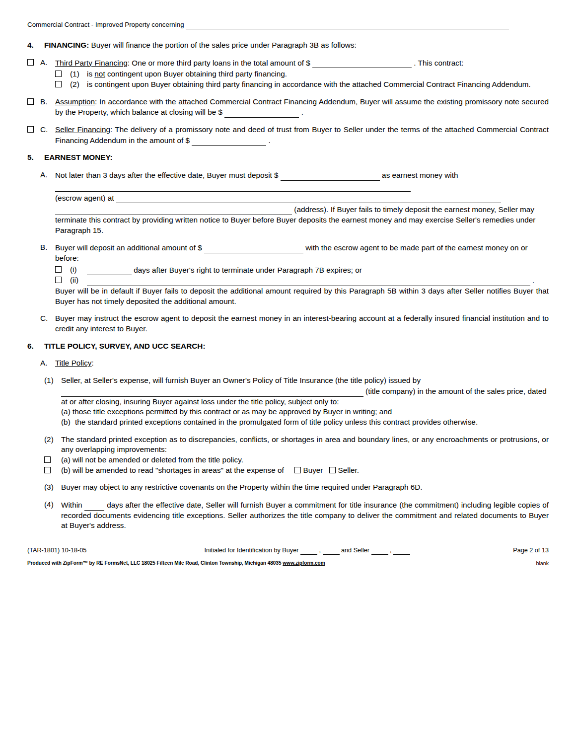Commercial Contract - Improved Property concerning
| 4. | FINANCING: Buyer will finance the portion of the sales price under Paragraph 3B as follows: |
| | A. | Third Party Financing : One or more third party loans in the total amount of $ . This contract: / / (1) / is not contingent upon Buyer obtaining third party financing. / / / (2) / is contingent upon Buyer obtaining third party financing in accordance with the attached Commercial Contract Financing Addendum. / |
| | B. | Assumption : In accordance with the attached Commercial Contract Financing Addendum, Buyer will assume the existing promissory note secured by the Property, which balance at closing will be $ . |
| | C. | Seller Financing : The delivery of a promissory note and deed of trust from Buyer to Seller under the terms of the attached Commercial Contract Financing Addendum in the amount of $ . |
| 5. | EARNEST MONEY: |
| | A. | Not later than 3 days after the effective date, Buyer must deposit $ as earnest money with (escrow agent) at (address). If Buyer fails to timely deposit the earnest money, Seller may terminate this contract by providing written notice to Buyer before Buyer deposits the earnest money and may exercise Seller's remedies under Paragraph 15. |
| | B. | Buyer will deposit an additional amount of $ with the escrow agent to be made part of the earnest money on or before: / / (i) / days after Buyer's right to terminate under Paragraph 7B expires; or / / / (ii) / . / Buyer will be in default if Buyer fails to deposit the additional amount required by this Paragraph 5B within 3 days after Seller notifies Buyer that Buyer has not timely deposited the additional amount. |
| | C. | Buyer may instruct the escrow agent to deposit the earnest money in an interest-bearing account at a federally insured financial institution and to credit any interest to Buyer. |
| 6. | TITLE POLICY, SURVEY, AND UCC SEARCH: |
| | A. | Title Policy : |
| (1) | Seller, at Seller's expense, will furnish Buyer an Owner's Policy of Title Insurance (the title policy) issued by (title company) in the amount of the sales price, dated at or after closing, insuring Buyer against loss under the title policy, subject only to: (a) those title exceptions permitted by this contract or as may be approved by Buyer in writing; and / (b) / the standard printed exceptions contained in the promulgated form of title policy unless this contract provides otherwise. / |
| (2) | The standard printed exception as to discrepancies, conflicts, or shortages in area and boundary lines, or any encroachments or protrusions, or any overlapping improvements: |
| | (a) will not be amended or deleted from the title policy. |
| | (b) will be amended to read "shortages in areas" at the expense of Buyer Seller. |
| (3) | Buyer may object to any restrictive covenants on the Property within the time required under Paragraph 6D. |
| (4) | Within days after the effective date, Seller will furnish Buyer a commitment for title insurance (the commitment) including legible copies of recorded documents evidencing title exceptions. Seller authorizes the title company to deliver the commitment and related documents to Buyer at Buyer's address. |
(TAR-1801) 10-18-05
Initialed for Identification by Buyer , and Seller ,
Page 2 of 13
Produced with ZipForm™ by RE FormsNet, LLC 18025 Fifteen Mile Road, Clinton Township, Michigan 48035 www.zipform.com
blank